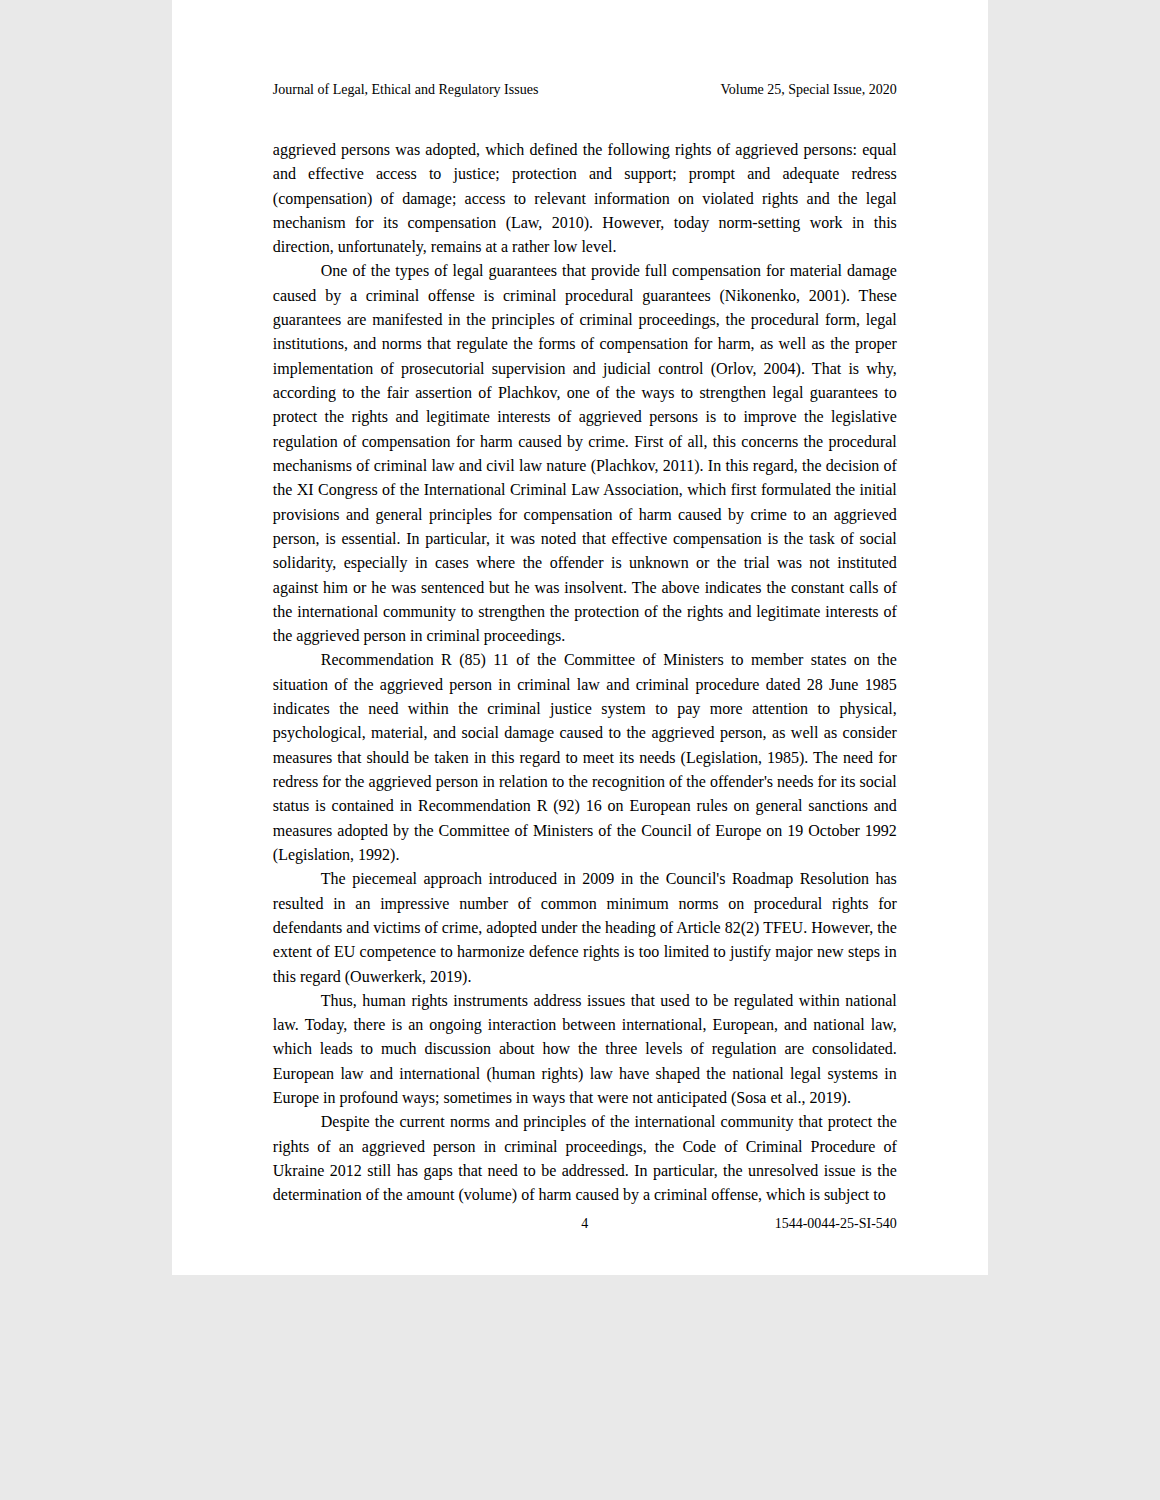Journal of Legal, Ethical and Regulatory Issues
Volume 25, Special Issue, 2020
aggrieved persons was adopted, which defined the following rights of aggrieved persons: equal and effective access to justice; protection and support; prompt and adequate redress (compensation) of damage; access to relevant information on violated rights and the legal mechanism for its compensation (Law, 2010). However, today norm-setting work in this direction, unfortunately, remains at a rather low level.
One of the types of legal guarantees that provide full compensation for material damage caused by a criminal offense is criminal procedural guarantees (Nikonenko, 2001). These guarantees are manifested in the principles of criminal proceedings, the procedural form, legal institutions, and norms that regulate the forms of compensation for harm, as well as the proper implementation of prosecutorial supervision and judicial control (Orlov, 2004). That is why, according to the fair assertion of Plachkov, one of the ways to strengthen legal guarantees to protect the rights and legitimate interests of aggrieved persons is to improve the legislative regulation of compensation for harm caused by crime. First of all, this concerns the procedural mechanisms of criminal law and civil law nature (Plachkov, 2011). In this regard, the decision of the XI Congress of the International Criminal Law Association, which first formulated the initial provisions and general principles for compensation of harm caused by crime to an aggrieved person, is essential. In particular, it was noted that effective compensation is the task of social solidarity, especially in cases where the offender is unknown or the trial was not instituted against him or he was sentenced but he was insolvent. The above indicates the constant calls of the international community to strengthen the protection of the rights and legitimate interests of the aggrieved person in criminal proceedings.
Recommendation R (85) 11 of the Committee of Ministers to member states on the situation of the aggrieved person in criminal law and criminal procedure dated 28 June 1985 indicates the need within the criminal justice system to pay more attention to physical, psychological, material, and social damage caused to the aggrieved person, as well as consider measures that should be taken in this regard to meet its needs (Legislation, 1985). The need for redress for the aggrieved person in relation to the recognition of the offender's needs for its social status is contained in Recommendation R (92) 16 on European rules on general sanctions and measures adopted by the Committee of Ministers of the Council of Europe on 19 October 1992 (Legislation, 1992).
The piecemeal approach introduced in 2009 in the Council's Roadmap Resolution has resulted in an impressive number of common minimum norms on procedural rights for defendants and victims of crime, adopted under the heading of Article 82(2) TFEU. However, the extent of EU competence to harmonize defence rights is too limited to justify major new steps in this regard (Ouwerkerk, 2019).
Thus, human rights instruments address issues that used to be regulated within national law. Today, there is an ongoing interaction between international, European, and national law, which leads to much discussion about how the three levels of regulation are consolidated. European law and international (human rights) law have shaped the national legal systems in Europe in profound ways; sometimes in ways that were not anticipated (Sosa et al., 2019).
Despite the current norms and principles of the international community that protect the rights of an aggrieved person in criminal proceedings, the Code of Criminal Procedure of Ukraine 2012 still has gaps that need to be addressed. In particular, the unresolved issue is the determination of the amount (volume) of harm caused by a criminal offense, which is subject to
4 1544-0044-25-SI-540